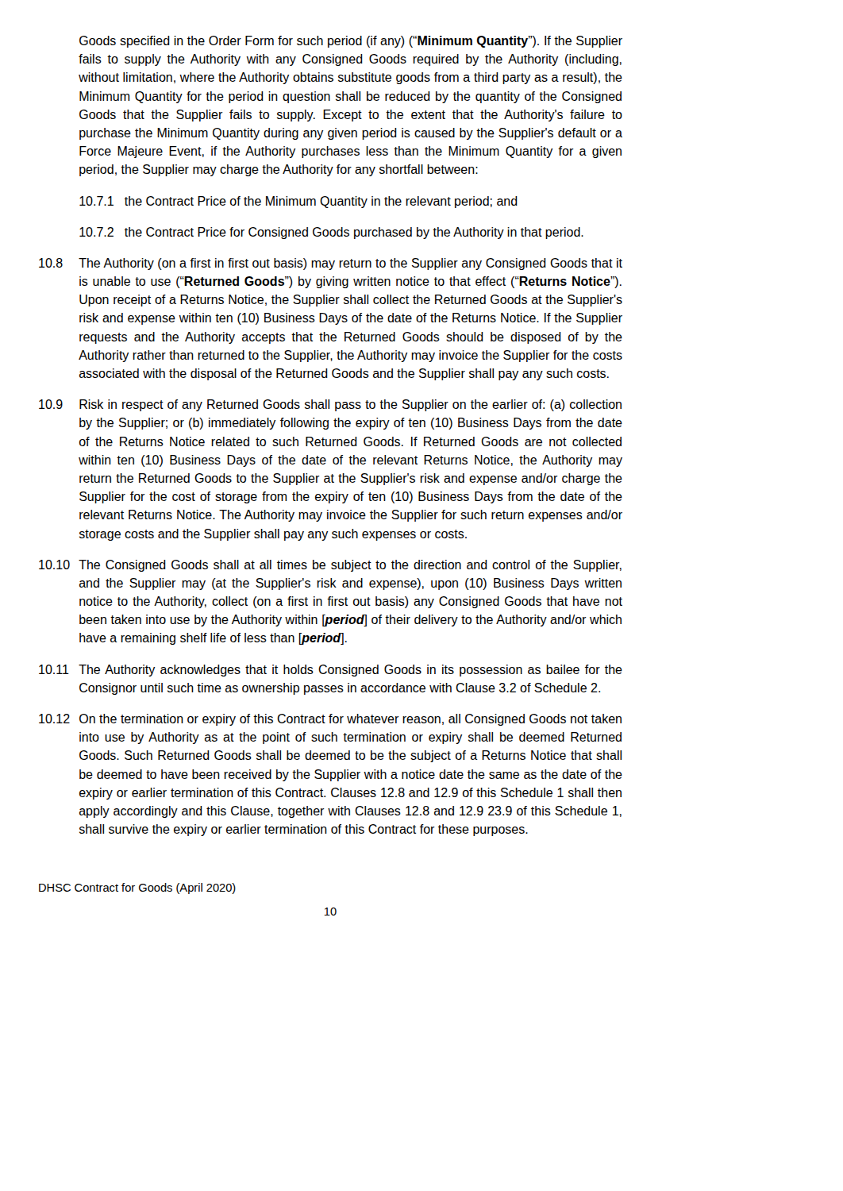Goods specified in the Order Form for such period (if any) (“Minimum Quantity”). If the Supplier fails to supply the Authority with any Consigned Goods required by the Authority (including, without limitation, where the Authority obtains substitute goods from a third party as a result), the Minimum Quantity for the period in question shall be reduced by the quantity of the Consigned Goods that the Supplier fails to supply. Except to the extent that the Authority's failure to purchase the Minimum Quantity during any given period is caused by the Supplier's default or a Force Majeure Event, if the Authority purchases less than the Minimum Quantity for a given period, the Supplier may charge the Authority for any shortfall between:
10.7.1
the Contract Price of the Minimum Quantity in the relevant period; and
10.7.2
the Contract Price for Consigned Goods purchased by the Authority in that period.
10.8
The Authority (on a first in first out basis) may return to the Supplier any Consigned Goods that it is unable to use (“Returned Goods”) by giving written notice to that effect (“Returns Notice”). Upon receipt of a Returns Notice, the Supplier shall collect the Returned Goods at the Supplier's risk and expense within ten (10) Business Days of the date of the Returns Notice. If the Supplier requests and the Authority accepts that the Returned Goods should be disposed of by the Authority rather than returned to the Supplier, the Authority may invoice the Supplier for the costs associated with the disposal of the Returned Goods and the Supplier shall pay any such costs.
10.9
Risk in respect of any Returned Goods shall pass to the Supplier on the earlier of: (a) collection by the Supplier; or (b) immediately following the expiry of ten (10) Business Days from the date of the Returns Notice related to such Returned Goods. If Returned Goods are not collected within ten (10) Business Days of the date of the relevant Returns Notice, the Authority may return the Returned Goods to the Supplier at the Supplier's risk and expense and/or charge the Supplier for the cost of storage from the expiry of ten (10) Business Days from the date of the relevant Returns Notice. The Authority may invoice the Supplier for such return expenses and/or storage costs and the Supplier shall pay any such expenses or costs.
10.10
The Consigned Goods shall at all times be subject to the direction and control of the Supplier, and the Supplier may (at the Supplier's risk and expense), upon (10) Business Days written notice to the Authority, collect (on a first in first out basis) any Consigned Goods that have not been taken into use by the Authority within [period] of their delivery to the Authority and/or which have a remaining shelf life of less than [period].
10.11
The Authority acknowledges that it holds Consigned Goods in its possession as bailee for the Consignor until such time as ownership passes in accordance with Clause 3.2 of Schedule 2.
10.12
On the termination or expiry of this Contract for whatever reason, all Consigned Goods not taken into use by Authority as at the point of such termination or expiry shall be deemed Returned Goods. Such Returned Goods shall be deemed to be the subject of a Returns Notice that shall be deemed to have been received by the Supplier with a notice date the same as the date of the expiry or earlier termination of this Contract. Clauses 12.8 and 12.9 of this Schedule 1 shall then apply accordingly and this Clause, together with Clauses 12.8 and 12.9 23.9 of this Schedule 1, shall survive the expiry or earlier termination of this Contract for these purposes.
DHSC Contract for Goods (April 2020)
10